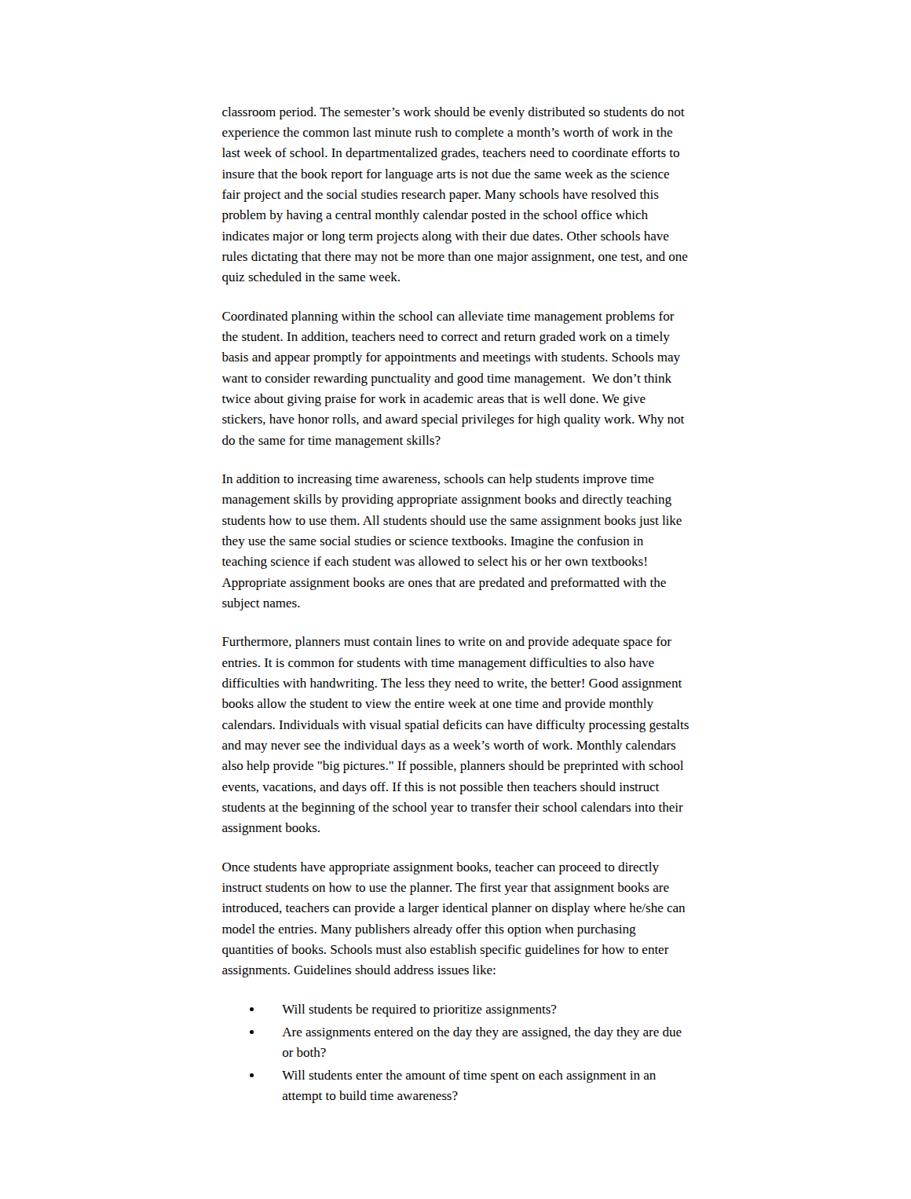classroom period. The semester’s work should be evenly distributed so students do not experience the common last minute rush to complete a month’s worth of work in the last week of school. In departmentalized grades, teachers need to coordinate efforts to insure that the book report for language arts is not due the same week as the science fair project and the social studies research paper. Many schools have resolved this problem by having a central monthly calendar posted in the school office which indicates major or long term projects along with their due dates. Other schools have rules dictating that there may not be more than one major assignment, one test, and one quiz scheduled in the same week.
Coordinated planning within the school can alleviate time management problems for the student. In addition, teachers need to correct and return graded work on a timely basis and appear promptly for appointments and meetings with students. Schools may want to consider rewarding punctuality and good time management. We don’t think twice about giving praise for work in academic areas that is well done. We give stickers, have honor rolls, and award special privileges for high quality work. Why not do the same for time management skills?
In addition to increasing time awareness, schools can help students improve time management skills by providing appropriate assignment books and directly teaching students how to use them. All students should use the same assignment books just like they use the same social studies or science textbooks. Imagine the confusion in teaching science if each student was allowed to select his or her own textbooks! Appropriate assignment books are ones that are predated and preformatted with the subject names.
Furthermore, planners must contain lines to write on and provide adequate space for entries. It is common for students with time management difficulties to also have difficulties with handwriting. The less they need to write, the better! Good assignment books allow the student to view the entire week at one time and provide monthly calendars. Individuals with visual spatial deficits can have difficulty processing gestalts and may never see the individual days as a week’s worth of work. Monthly calendars also help provide "big pictures." If possible, planners should be preprinted with school events, vacations, and days off. If this is not possible then teachers should instruct students at the beginning of the school year to transfer their school calendars into their assignment books.
Once students have appropriate assignment books, teacher can proceed to directly instruct students on how to use the planner. The first year that assignment books are introduced, teachers can provide a larger identical planner on display where he/she can model the entries. Many publishers already offer this option when purchasing quantities of books. Schools must also establish specific guidelines for how to enter assignments. Guidelines should address issues like:
Will students be required to prioritize assignments?
Are assignments entered on the day they are assigned, the day they are due or both?
Will students enter the amount of time spent on each assignment in an attempt to build time awareness?